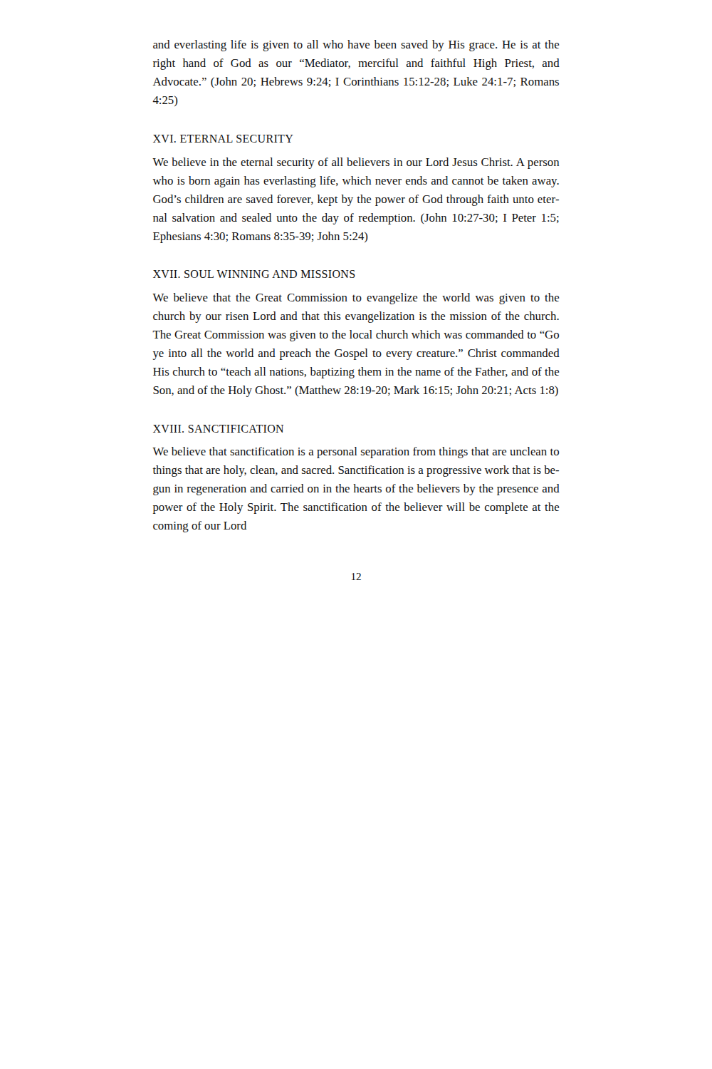and everlasting life is given to all who have been saved by His grace. He is at the right hand of God as our “Mediator, merciful and faithful High Priest, and Advocate.” (John 20; Hebrews 9:24; I Corinthians 15:12-28; Luke 24:1-7; Romans 4:25)
XVI. Eternal Security
We believe in the eternal security of all believers in our Lord Jesus Christ. A person who is born again has everlasting life, which never ends and cannot be taken away. God’s children are saved forever, kept by the power of God through faith unto eternal salvation and sealed unto the day of redemption. (John 10:27-30; I Peter 1:5; Ephesians 4:30; Romans 8:35-39; John 5:24)
XVII. Soul Winning and Missions
We believe that the Great Commission to evangelize the world was given to the church by our risen Lord and that this evangelization is the mission of the church. The Great Commission was given to the local church which was commanded to “Go ye into all the world and preach the Gospel to every creature.” Christ commanded His church to “teach all nations, baptizing them in the name of the Father, and of the Son, and of the Holy Ghost.” (Matthew 28:19-20; Mark 16:15; John 20:21; Acts 1:8)
XVIII. Sanctification
We believe that sanctification is a personal separation from things that are unclean to things that are holy, clean, and sacred. Sanctification is a progressive work that is begun in regeneration and carried on in the hearts of the believers by the presence and power of the Holy Spirit. The sanctification of the believer will be complete at the coming of our Lord
12